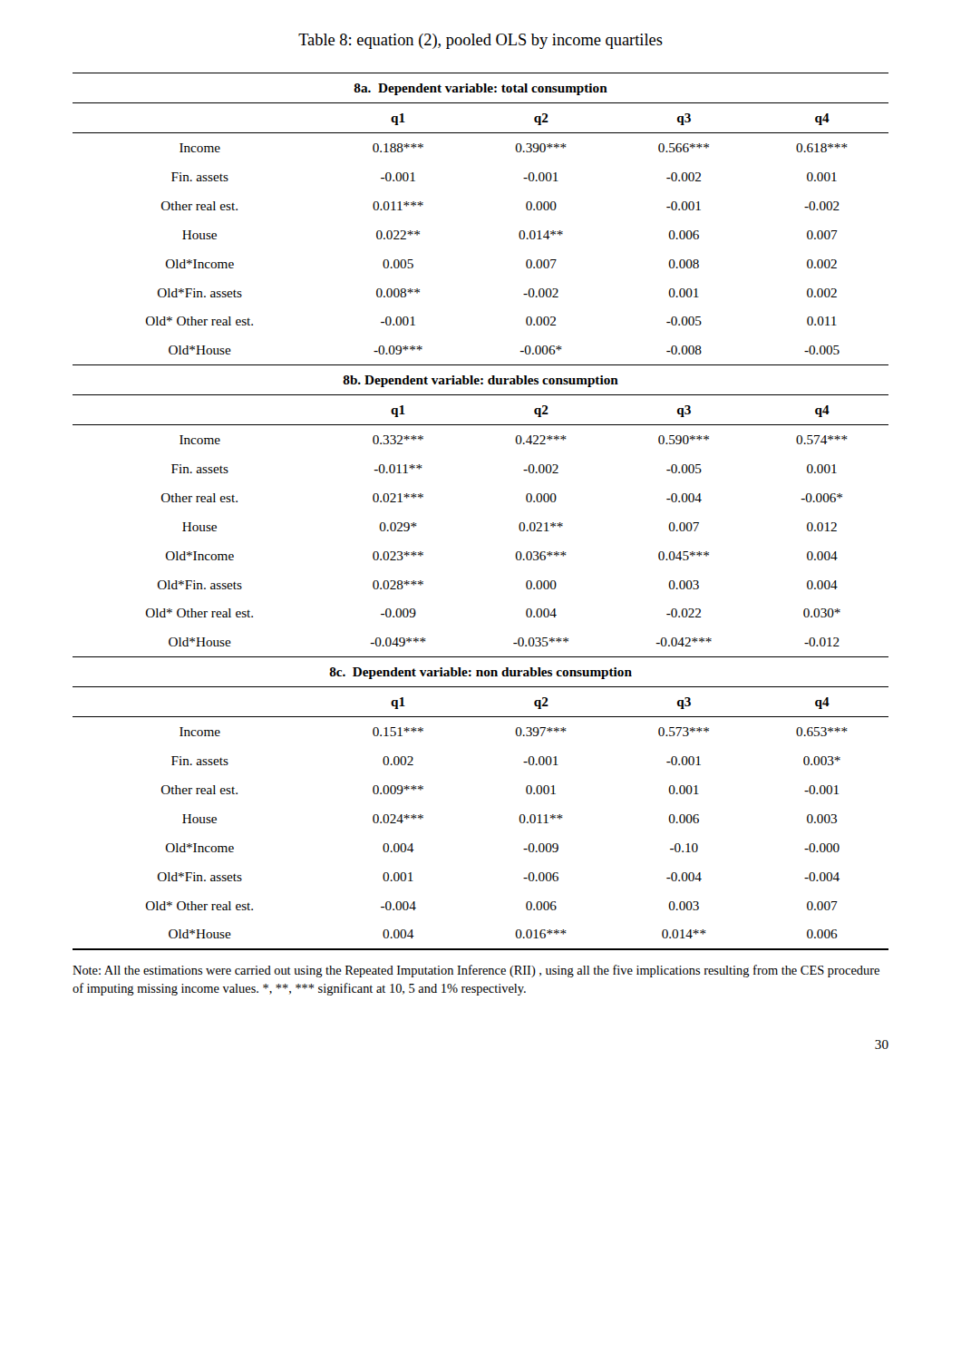Table 8: equation (2), pooled OLS by income quartiles
| 8a. Dependent variable: total consumption |
| | q1 | q2 | q3 | q4 |
| Income | 0.188*** | 0.390*** | 0.566*** | 0.618*** |
| Fin. assets | -0.001 | -0.001 | -0.002 | 0.001 |
| Other real est. | 0.011*** | 0.000 | -0.001 | -0.002 |
| House | 0.022** | 0.014** | 0.006 | 0.007 |
| Old*Income | 0.005 | 0.007 | 0.008 | 0.002 |
| Old*Fin. assets | 0.008** | -0.002 | 0.001 | 0.002 |
| Old* Other real est. | -0.001 | 0.002 | -0.005 | 0.011 |
| Old*House | -0.09*** | -0.006* | -0.008 | -0.005 |
| 8b. Dependent variable: durables consumption |
| | q1 | q2 | q3 | q4 |
| Income | 0.332*** | 0.422*** | 0.590*** | 0.574*** |
| Fin. assets | -0.011** | -0.002 | -0.005 | 0.001 |
| Other real est. | 0.021*** | 0.000 | -0.004 | -0.006* |
| House | 0.029* | 0.021** | 0.007 | 0.012 |
| Old*Income | 0.023*** | 0.036*** | 0.045*** | 0.004 |
| Old*Fin. assets | 0.028*** | 0.000 | 0.003 | 0.004 |
| Old* Other real est. | -0.009 | 0.004 | -0.022 | 0.030* |
| Old*House | -0.049*** | -0.035*** | -0.042*** | -0.012 |
| 8c. Dependent variable: non durables consumption |
| | q1 | q2 | q3 | q4 |
| Income | 0.151*** | 0.397*** | 0.573*** | 0.653*** |
| Fin. assets | 0.002 | -0.001 | -0.001 | 0.003* |
| Other real est. | 0.009*** | 0.001 | 0.001 | -0.001 |
| House | 0.024*** | 0.011** | 0.006 | 0.003 |
| Old*Income | 0.004 | -0.009 | -0.10 | -0.000 |
| Old*Fin. assets | 0.001 | -0.006 | -0.004 | -0.004 |
| Old* Other real est. | -0.004 | 0.006 | 0.003 | 0.007 |
| Old*House | 0.004 | 0.016*** | 0.014** | 0.006 |
Note: All the estimations were carried out using the Repeated Imputation Inference (RII) , using all the five implications resulting from the CES procedure of imputing missing income values. *, **, *** significant at 10, 5 and 1% respectively.
30